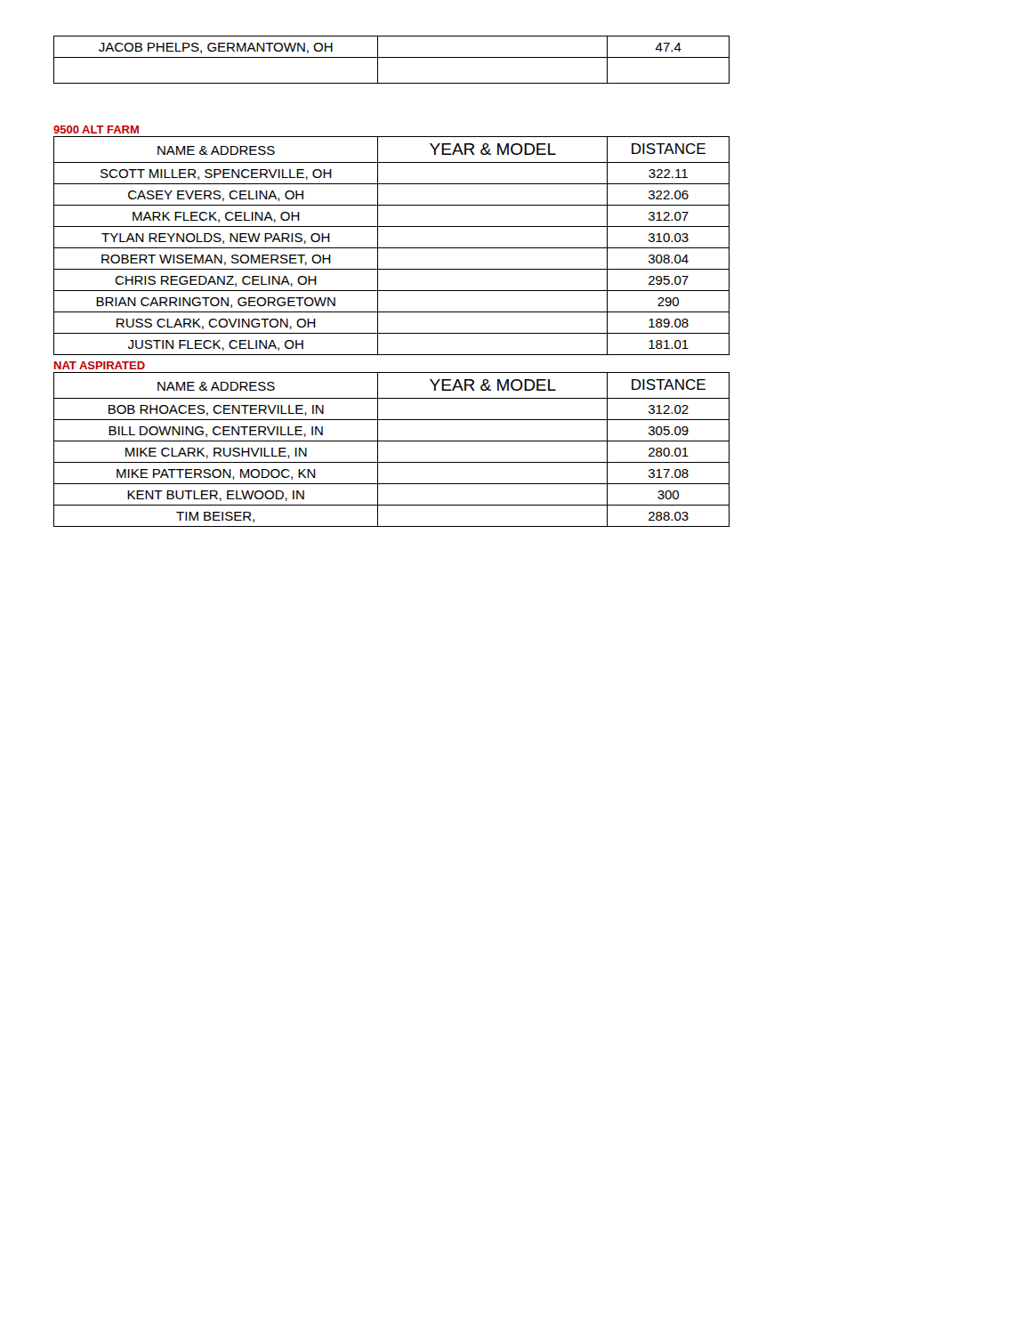| JACOB PHELPS, GERMANTOWN, OH | | 47.4 |
9500 ALT FARM
| NAME & ADDRESS | YEAR & MODEL | DISTANCE |
| --- | --- | --- |
| SCOTT MILLER, SPENCERVILLE, OH | | 322.11 |
| CASEY EVERS, CELINA, OH | | 322.06 |
| MARK FLECK, CELINA, OH | | 312.07 |
| TYLAN REYNOLDS, NEW PARIS, OH | | 310.03 |
| ROBERT WISEMAN, SOMERSET, OH | | 308.04 |
| CHRIS REGEDANZ, CELINA, OH | | 295.07 |
| BRIAN CARRINGTON, GEORGETOWN | | 290 |
| RUSS CLARK, COVINGTON, OH | | 189.08 |
| JUSTIN FLECK, CELINA, OH | | 181.01 |
NAT ASPIRATED
| NAME & ADDRESS | YEAR & MODEL | DISTANCE |
| --- | --- | --- |
| BOB RHOACES, CENTERVILLE, IN | | 312.02 |
| BILL DOWNING, CENTERVILLE, IN | | 305.09 |
| MIKE CLARK, RUSHVILLE, IN | | 280.01 |
| MIKE PATTERSON, MODOC, KN | | 317.08 |
| KENT BUTLER, ELWOOD, IN | | 300 |
| TIM BEISER, | | 288.03 |